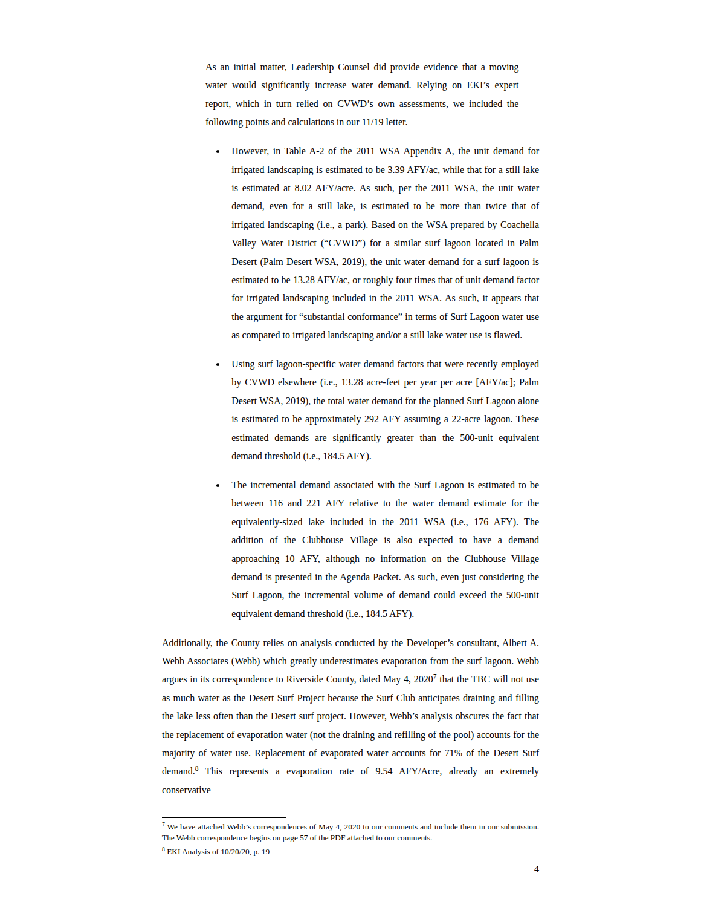As an initial matter, Leadership Counsel did provide evidence that a moving water would significantly increase water demand. Relying on EKI’s expert report, which in turn relied on CVWD’s own assessments, we included the following points and calculations in our 11/19 letter.
However, in Table A-2 of the 2011 WSA Appendix A, the unit demand for irrigated landscaping is estimated to be 3.39 AFY/ac, while that for a still lake is estimated at 8.02 AFY/acre. As such, per the 2011 WSA, the unit water demand, even for a still lake, is estimated to be more than twice that of irrigated landscaping (i.e., a park). Based on the WSA prepared by Coachella Valley Water District (“CVWD”) for a similar surf lagoon located in Palm Desert (Palm Desert WSA, 2019), the unit water demand for a surf lagoon is estimated to be 13.28 AFY/ac, or roughly four times that of unit demand factor for irrigated landscaping included in the 2011 WSA. As such, it appears that the argument for “substantial conformance” in terms of Surf Lagoon water use as compared to irrigated landscaping and/or a still lake water use is flawed.
Using surf lagoon-specific water demand factors that were recently employed by CVWD elsewhere (i.e., 13.28 acre-feet per year per acre [AFY/ac]; Palm Desert WSA, 2019), the total water demand for the planned Surf Lagoon alone is estimated to be approximately 292 AFY assuming a 22-acre lagoon. These estimated demands are significantly greater than the 500-unit equivalent demand threshold (i.e., 184.5 AFY).
The incremental demand associated with the Surf Lagoon is estimated to be between 116 and 221 AFY relative to the water demand estimate for the equivalently-sized lake included in the 2011 WSA (i.e., 176 AFY). The addition of the Clubhouse Village is also expected to have a demand approaching 10 AFY, although no information on the Clubhouse Village demand is presented in the Agenda Packet. As such, even just considering the Surf Lagoon, the incremental volume of demand could exceed the 500-unit equivalent demand threshold (i.e., 184.5 AFY).
Additionally, the County relies on analysis conducted by the Developer’s consultant, Albert A. Webb Associates (Webb) which greatly underestimates evaporation from the surf lagoon. Webb argues in its correspondence to Riverside County, dated May 4, 20207 that the TBC will not use as much water as the Desert Surf Project because the Surf Club anticipates draining and filling the lake less often than the Desert surf project. However, Webb’s analysis obscures the fact that the replacement of evaporation water (not the draining and refilling of the pool) accounts for the majority of water use. Replacement of evaporated water accounts for 71% of the Desert Surf demand.8 This represents a evaporation rate of 9.54 AFY/Acre, already an extremely conservative
7 We have attached Webb’s correspondences of May 4, 2020 to our comments and include them in our submission. The Webb correspondence begins on page 57 of the PDF attached to our comments.
8 EKI Analysis of 10/20/20, p. 19
4